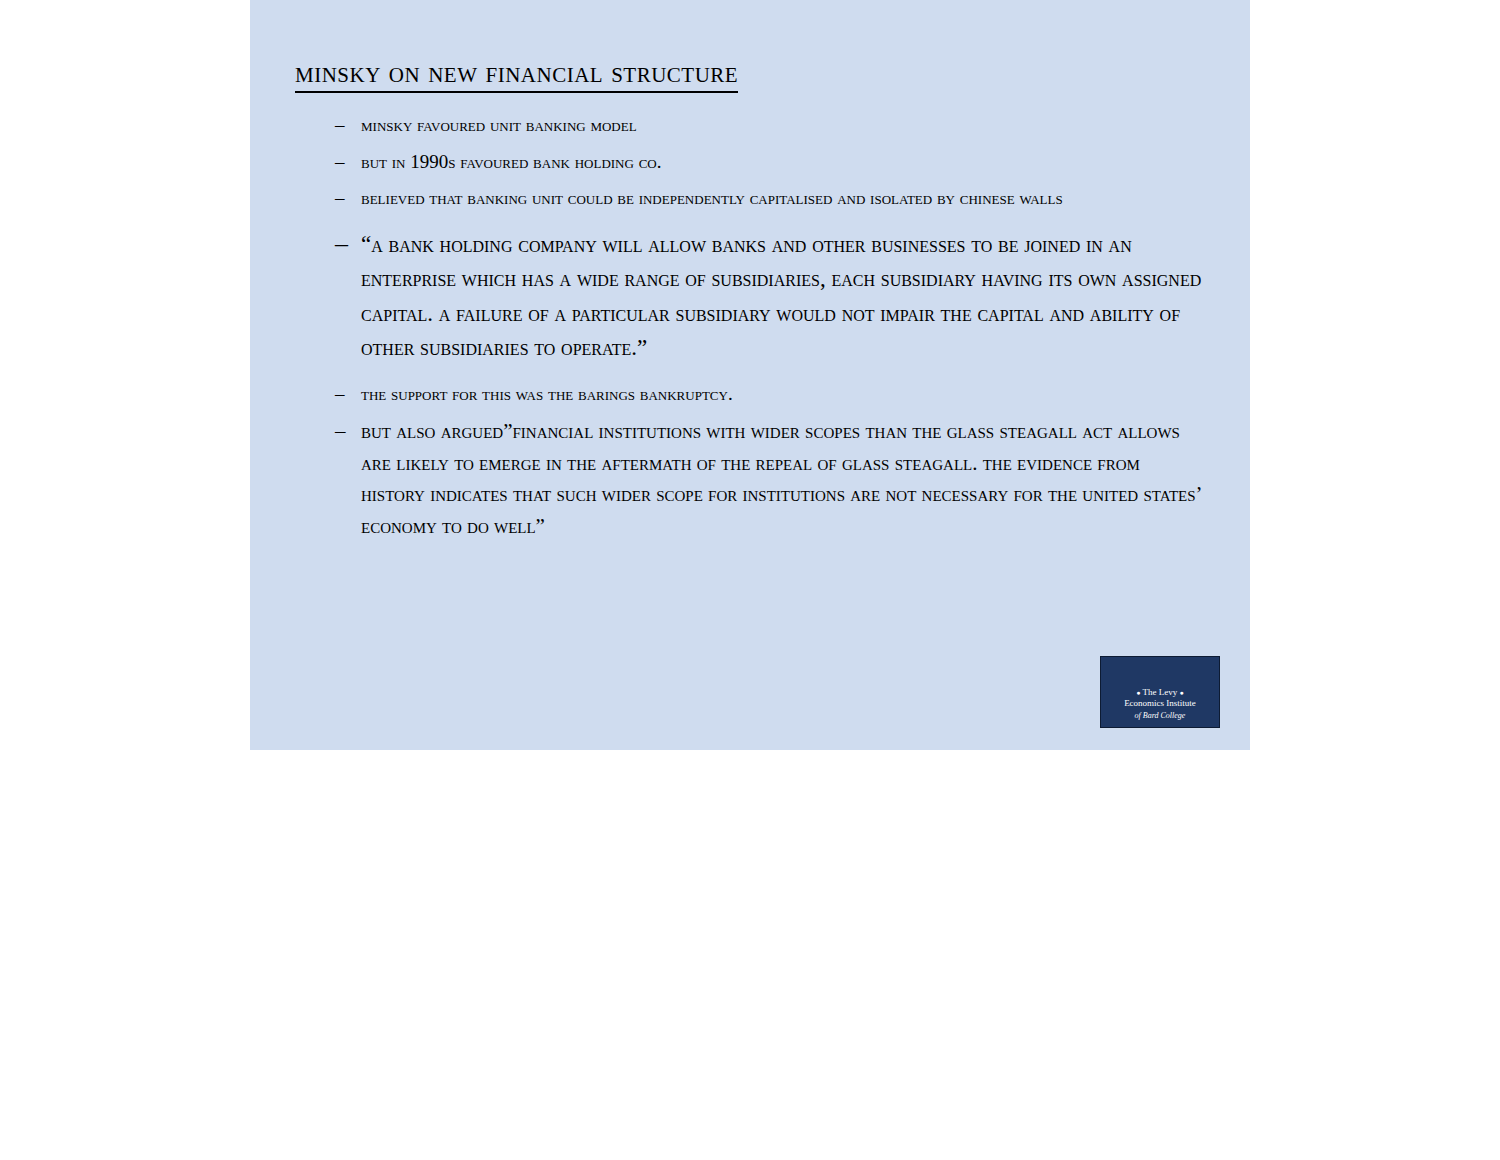Minsky on New Financial Structure
Minsky Favoured Unit Banking Model
But in 1990s Favoured Bank Holding Co.
Believed that Banking Unit could be Independently Capitalised and Isolated by Chinese Walls
“A Bank holding company will allow banks and other businesses to be joined in an enterprise which has a wide range of subsidiaries, each subsidiary having its own assigned capital. A failure of a particular subsidiary would not impair the capital and ability of other subsidiaries to operate.”
The support for this was the Barings Bankruptcy.
But also argued”Financial institutions with wider scopes than the Glass Steagall act allows are likely to emerge in the aftermath of the repeal of Glass Steagall. The evidence from history indicates that such wider scope for institutions are not necessary for the United States’ economy to do well”
● The Levy ●
Economics Institute
of Bard College